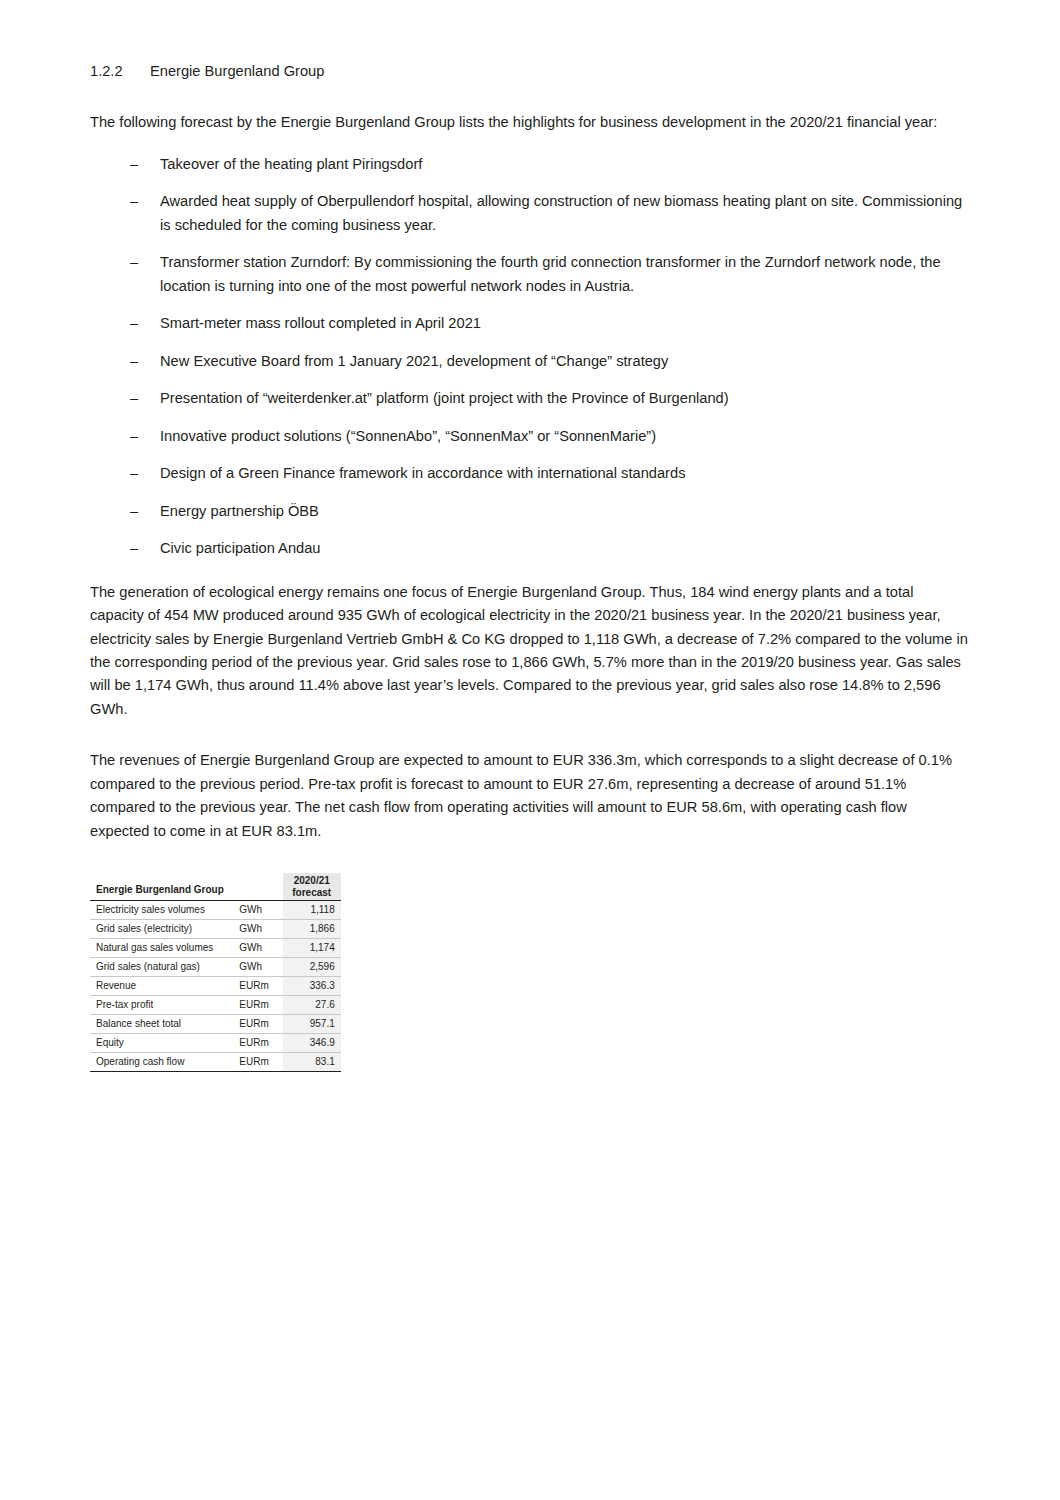1.2.2 Energie Burgenland Group
The following forecast by the Energie Burgenland Group lists the highlights for business development in the 2020/21 financial year:
Takeover of the heating plant Piringsdorf
Awarded heat supply of Oberpullendorf hospital, allowing construction of new biomass heating plant on site. Commissioning is scheduled for the coming business year.
Transformer station Zurndorf: By commissioning the fourth grid connection transformer in the Zurndorf network node, the location is turning into one of the most powerful network nodes in Austria.
Smart-meter mass rollout completed in April 2021
New Executive Board from 1 January 2021, development of “Change” strategy
Presentation of “weiterdenker.at” platform (joint project with the Province of Burgenland)
Innovative product solutions (“SonnenAbo”, “SonnenMax” or “SonnenMarie”)
Design of a Green Finance framework in accordance with international standards
Energy partnership ÖBB
Civic participation Andau
The generation of ecological energy remains one focus of Energie Burgenland Group. Thus, 184 wind energy plants and a total capacity of 454 MW produced around 935 GWh of ecological electricity in the 2020/21 business year. In the 2020/21 business year, electricity sales by Energie Burgenland Vertrieb GmbH & Co KG dropped to 1,118 GWh, a decrease of 7.2% compared to the volume in the corresponding period of the previous year. Grid sales rose to 1,866 GWh, 5.7% more than in the 2019/20 business year. Gas sales will be 1,174 GWh, thus around 11.4% above last year’s levels. Compared to the previous year, grid sales also rose 14.8% to 2,596 GWh.
The revenues of Energie Burgenland Group are expected to amount to EUR 336.3m, which corresponds to a slight decrease of 0.1% compared to the previous period. Pre-tax profit is forecast to amount to EUR 27.6m, representing a decrease of around 51.1% compared to the previous year. The net cash flow from operating activities will amount to EUR 58.6m, with operating cash flow expected to come in at EUR 83.1m.
| Energie Burgenland Group | | 2020/21 forecast |
| --- | --- | --- |
| Electricity sales volumes | GWh | 1,118 |
| Grid sales (electricity) | GWh | 1,866 |
| Natural gas sales volumes | GWh | 1,174 |
| Grid sales (natural gas) | GWh | 2,596 |
| Revenue | EURm | 336.3 |
| Pre-tax profit | EURm | 27.6 |
| Balance sheet total | EURm | 957.1 |
| Equity | EURm | 346.9 |
| Operating cash flow | EURm | 83.1 |